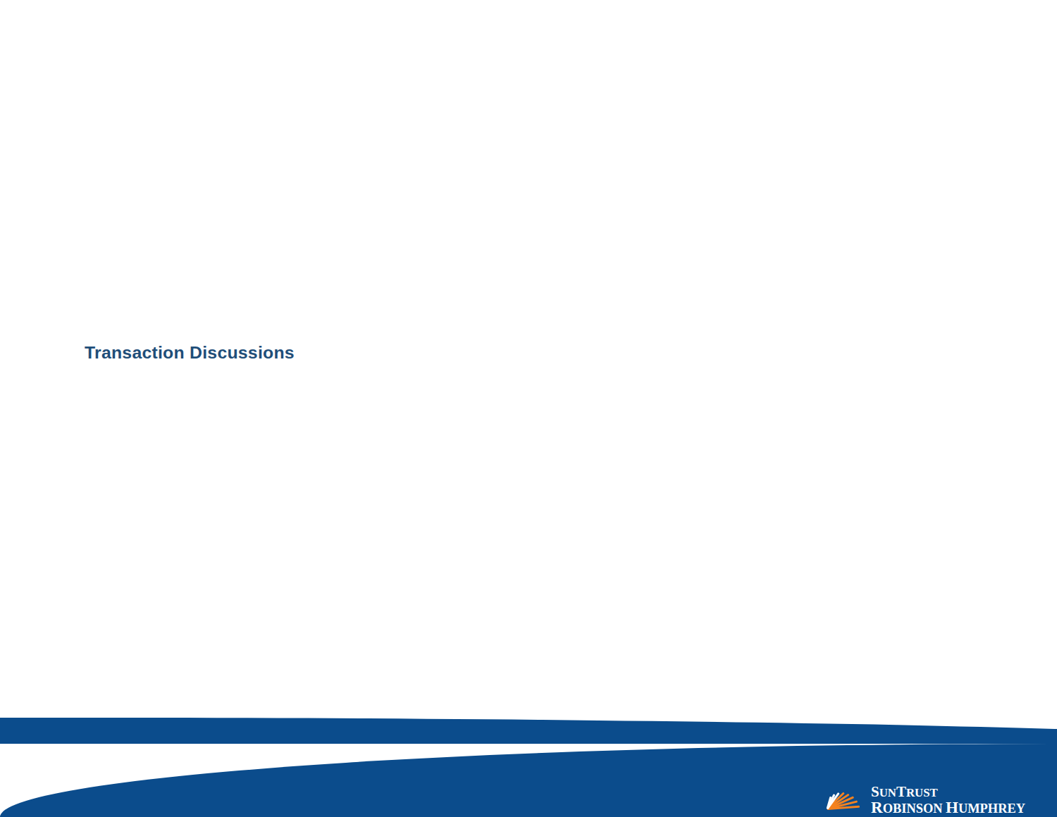Transaction Discussions
SUNTRUST ROBINSON HUMPHREY